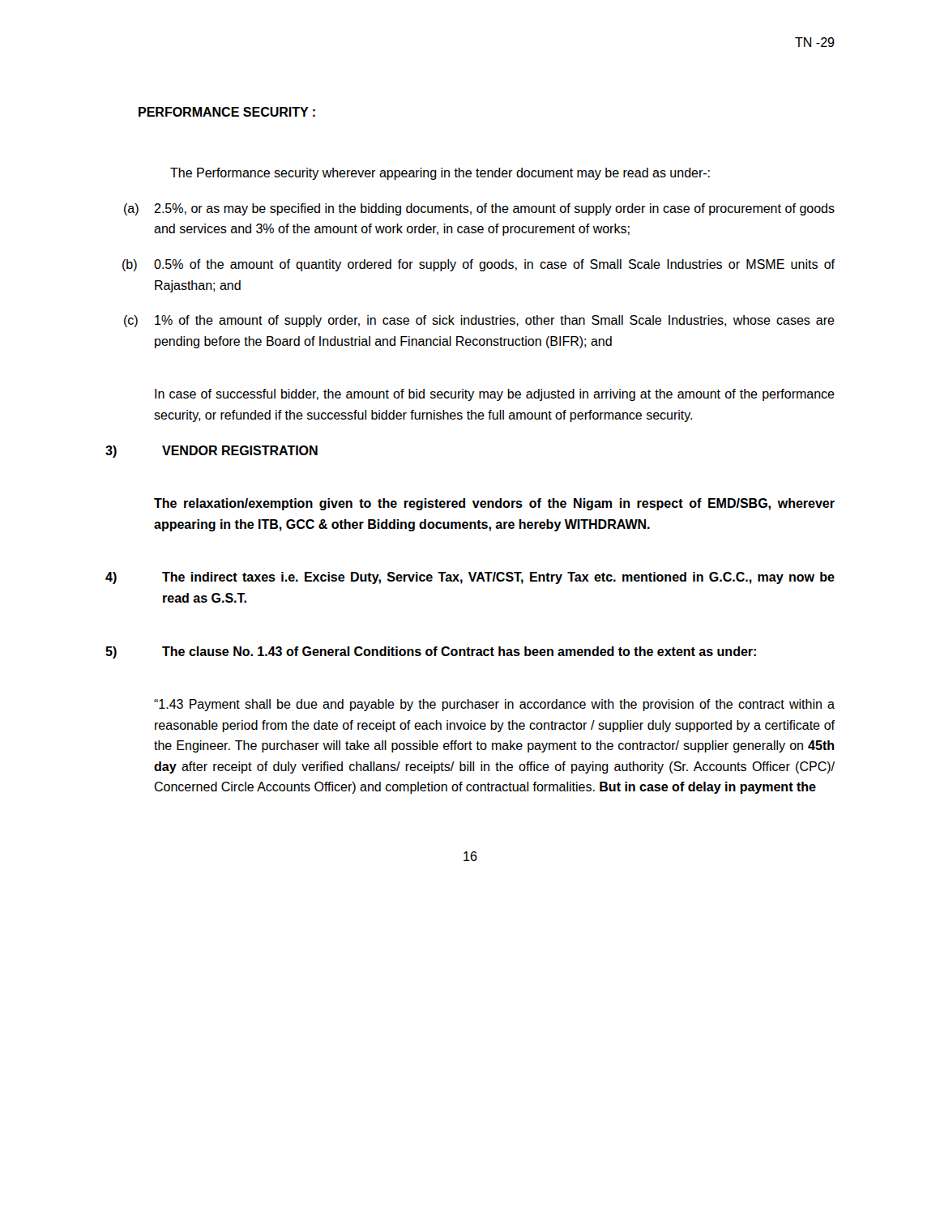TN -29
PERFORMANCE SECURITY :
The Performance security wherever appearing in the tender document may be read as under-:
(a) 2.5%, or as may be specified in the bidding documents, of the amount of supply order in case of procurement of goods and services and 3% of the amount of work order, in case of procurement of works;
(b) 0.5% of the amount of quantity ordered for supply of goods, in case of Small Scale Industries or MSME units of Rajasthan; and
(c) 1% of the amount of supply order, in case of sick industries, other than Small Scale Industries, whose cases are pending before the Board of Industrial and Financial Reconstruction (BIFR); and
In case of successful bidder, the amount of bid security may be adjusted in arriving at the amount of the performance security, or refunded if the successful bidder furnishes the full amount of performance security.
3) VENDOR REGISTRATION
The relaxation/exemption given to the registered vendors of the Nigam in respect of EMD/SBG, wherever appearing in the ITB, GCC & other Bidding documents, are hereby WITHDRAWN.
4) The indirect taxes i.e. Excise Duty, Service Tax, VAT/CST, Entry Tax etc. mentioned in G.C.C., may now be read as G.S.T.
5) The clause No. 1.43 of General Conditions of Contract has been amended to the extent as under:
“1.43 Payment shall be due and payable by the purchaser in accordance with the provision of the contract within a reasonable period from the date of receipt of each invoice by the contractor / supplier duly supported by a certificate of the Engineer. The purchaser will take all possible effort to make payment to the contractor/ supplier generally on 45th day after receipt of duly verified challans/ receipts/ bill in the office of paying authority (Sr. Accounts Officer (CPC)/ Concerned Circle Accounts Officer) and completion of contractual formalities. But in case of delay in payment the
16